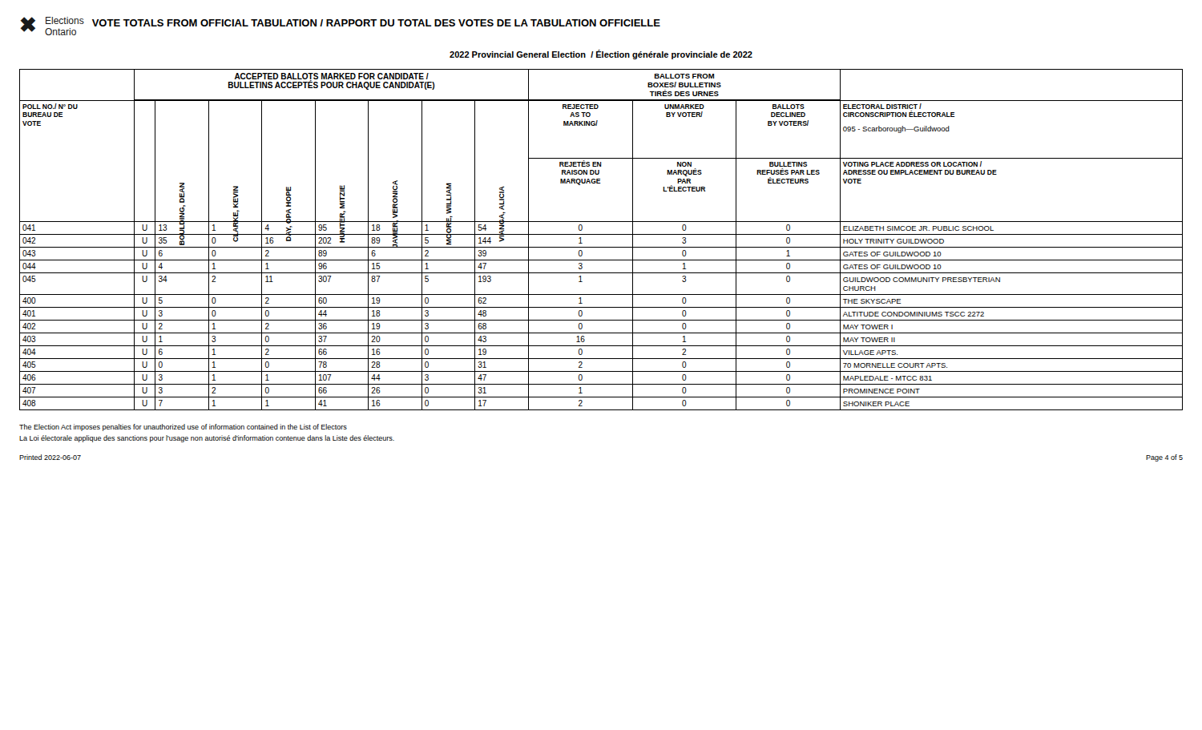✖
Elections Ontario
VOTE TOTALS FROM OFFICIAL TABULATION / RAPPORT DU TOTAL DES VOTES DE LA TABULATION OFFICIELLE
2022 Provincial General Election / Élection générale provinciale de 2022
| | ACCEPTED BALLOTS MARKED FOR CANDIDATE / BULLETINS ACCEPTÉS POUR CHAQUE CANDIDAT(E) | BALLOTS FROM BOXES/ BULLETINS TIRÉS DES URNES | |
| --- | --- | --- | --- |
| POLL NO./ N° DU BUREAU DE VOTE | | BOULDING, DEAN | CLARKE, KEVIN | DAY, OPA HOPE | HUNTER, MITZIE | JAVIER, VERONICA | MOORE, WILLIAM | VIANGA, ALICIA | REJECTED AS TO MARKING/ | UNMARKED BY VOTER/ | BALLOTS DECLINED BY VOTERS/ | ELECTORAL DISTRICT / CIRCONSCRIPTION ÉLECTORALE 095 - Scarborough—Guildwood |
| REJETÉS EN RAISON DU MARQUAGE | NON MARQUÉS PAR L'ÉLECTEUR | BULLETINS REFUSÉS PAR LES ÉLECTEURS | VOTING PLACE ADDRESS OR LOCATION / ADRESSE OU EMPLACEMENT DU BUREAU DE VOTE |
| 041 | U | 13 | 1 | 4 | 95 | 18 | 1 | 54 | 0 | 0 | 0 | ELIZABETH SIMCOE JR. PUBLIC SCHOOL |
| 042 | U | 35 | 0 | 16 | 202 | 89 | 5 | 144 | 1 | 3 | 0 | HOLY TRINITY GUILDWOOD |
| 043 | U | 6 | 0 | 2 | 89 | 6 | 2 | 39 | 0 | 0 | 1 | GATES OF GUILDWOOD 10 |
| 044 | U | 4 | 1 | 1 | 96 | 15 | 1 | 47 | 3 | 1 | 0 | GATES OF GUILDWOOD 10 |
| 045 | U | 34 | 2 | 11 | 307 | 87 | 5 | 193 | 1 | 3 | 0 | GUILDWOOD COMMUNITY PRESBYTERIAN CHURCH |
| 400 | U | 5 | 0 | 2 | 60 | 19 | 0 | 62 | 1 | 0 | 0 | THE SKYSCAPE |
| 401 | U | 3 | 0 | 0 | 44 | 18 | 3 | 48 | 0 | 0 | 0 | ALTITUDE CONDOMINIUMS TSCC 2272 |
| 402 | U | 2 | 1 | 2 | 36 | 19 | 3 | 68 | 0 | 0 | 0 | MAY TOWER I |
| 403 | U | 1 | 3 | 0 | 37 | 20 | 0 | 43 | 16 | 1 | 0 | MAY TOWER II |
| 404 | U | 6 | 1 | 2 | 66 | 16 | 0 | 19 | 0 | 2 | 0 | VILLAGE APTS. |
| 405 | U | 0 | 1 | 0 | 78 | 28 | 0 | 31 | 2 | 0 | 0 | 70 MORNELLE COURT APTS. |
| 406 | U | 3 | 1 | 1 | 107 | 44 | 3 | 47 | 0 | 0 | 0 | MAPLEDALE - MTCC 831 |
| 407 | U | 3 | 2 | 0 | 66 | 26 | 0 | 31 | 1 | 0 | 0 | PROMINENCE POINT |
| 408 | U | 7 | 1 | 1 | 41 | 16 | 0 | 17 | 2 | 0 | 0 | SHONIKER PLACE |
The Election Act imposes penalties for unauthorized use of information contained in the List of Electors
La Loi électorale applique des sanctions pour l'usage non autorisé d'information contenue dans la Liste des électeurs.
Printed 2022-06-07 Page 4 of 5